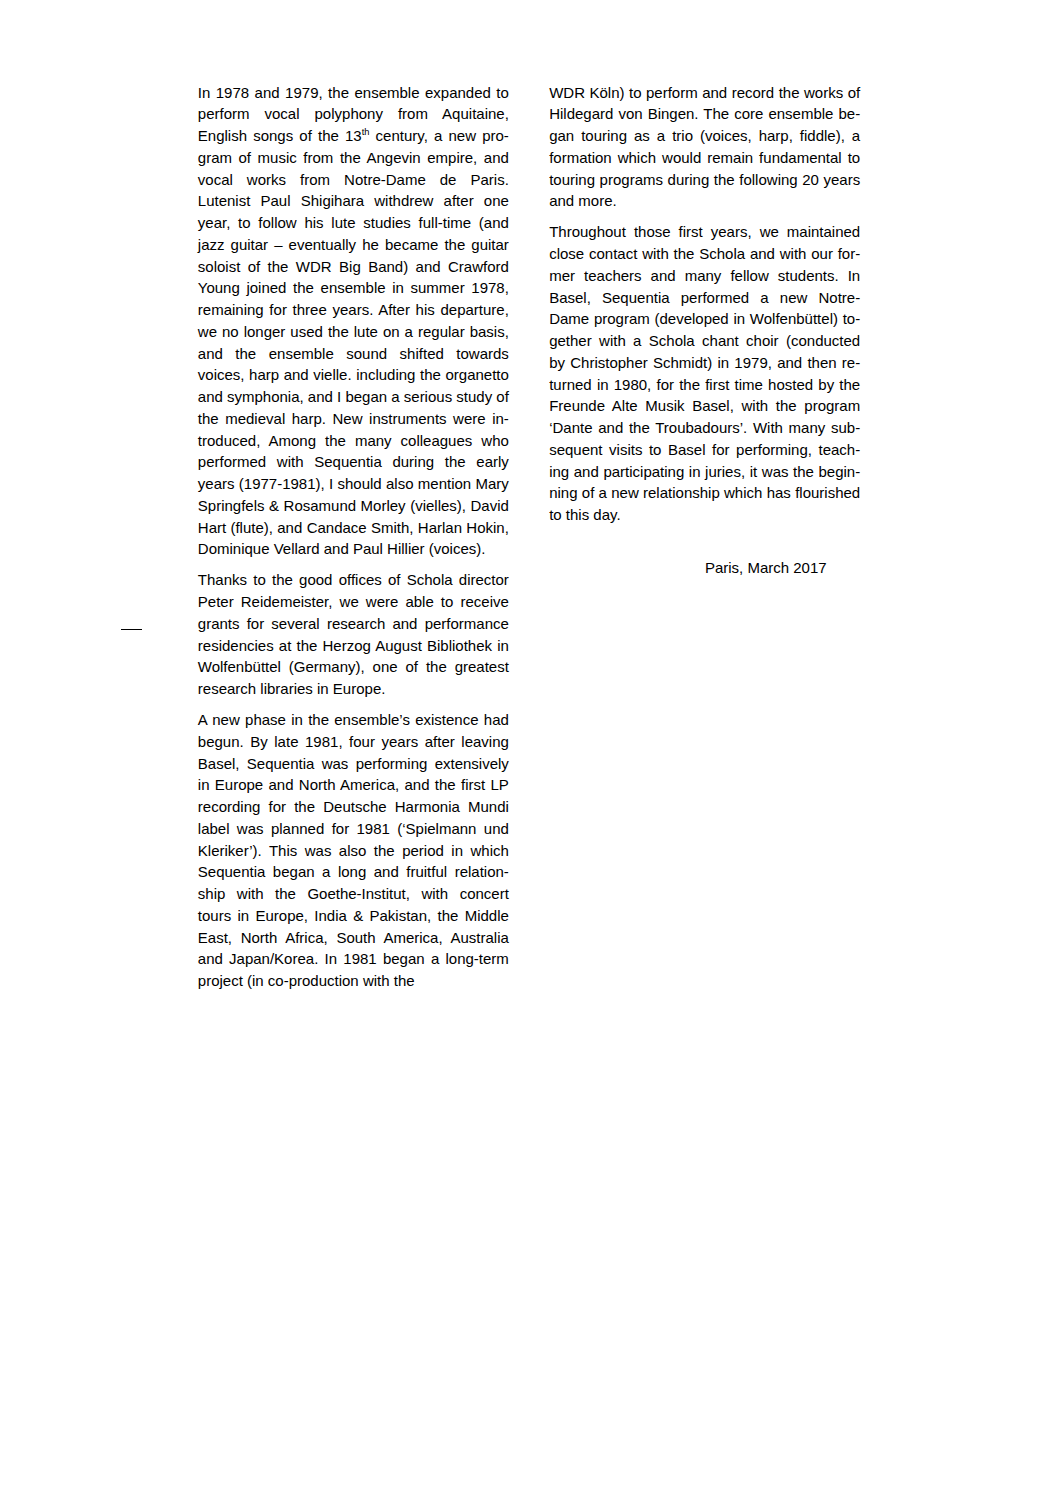In 1978 and 1979, the ensemble expanded to perform vocal polyphony from Aquitaine, English songs of the 13th century, a new program of music from the Angevin empire, and vocal works from Notre-Dame de Paris. Lutenist Paul Shigihara withdrew after one year, to follow his lute studies full-time (and jazz guitar – eventually he became the guitar soloist of the WDR Big Band) and Crawford Young joined the ensemble in summer 1978, remaining for three years. After his departure, we no longer used the lute on a regular basis, and the ensemble sound shifted towards voices, harp and vielle. including the organetto and symphonia, and I began a serious study of the medieval harp. New instruments were introduced, Among the many colleagues who performed with Sequentia during the early years (1977-1981), I should also mention Mary Springfels & Rosamund Morley (vielles), David Hart (flute), and Candace Smith, Harlan Hokin, Dominique Vellard and Paul Hillier (voices).
Thanks to the good offices of Schola director Peter Reidemeister, we were able to receive grants for several research and performance residencies at the Herzog August Bibliothek in Wolfenbüttel (Germany), one of the greatest research libraries in Europe.
A new phase in the ensemble’s existence had begun. By late 1981, four years after leaving Basel, Sequentia was performing extensively in Europe and North America, and the first LP recording for the Deutsche Harmonia Mundi label was planned for 1981 (‘Spielmann und Kleriker’). This was also the period in which Sequentia began a long and fruitful relationship with the Goethe-Institut, with concert tours in Europe, India & Pakistan, the Middle East, North Africa, South America, Australia and Japan/Korea. In 1981 began a long-term project (in co-production with the
WDR Köln) to perform and record the works of Hildegard von Bingen. The core ensemble began touring as a trio (voices, harp, fiddle), a formation which would remain fundamental to touring programs during the following 20 years and more.
Throughout those first years, we maintained close contact with the Schola and with our former teachers and many fellow students. In Basel, Sequentia performed a new Notre-Dame program (developed in Wolfenbüttel) together with a Schola chant choir (conducted by Christopher Schmidt) in 1979, and then returned in 1980, for the first time hosted by the Freunde Alte Musik Basel, with the program ‘Dante and the Troubadours’. With many subsequent visits to Basel for performing, teaching and participating in juries, it was the beginning of a new relationship which has flourished to this day.
Paris, March 2017